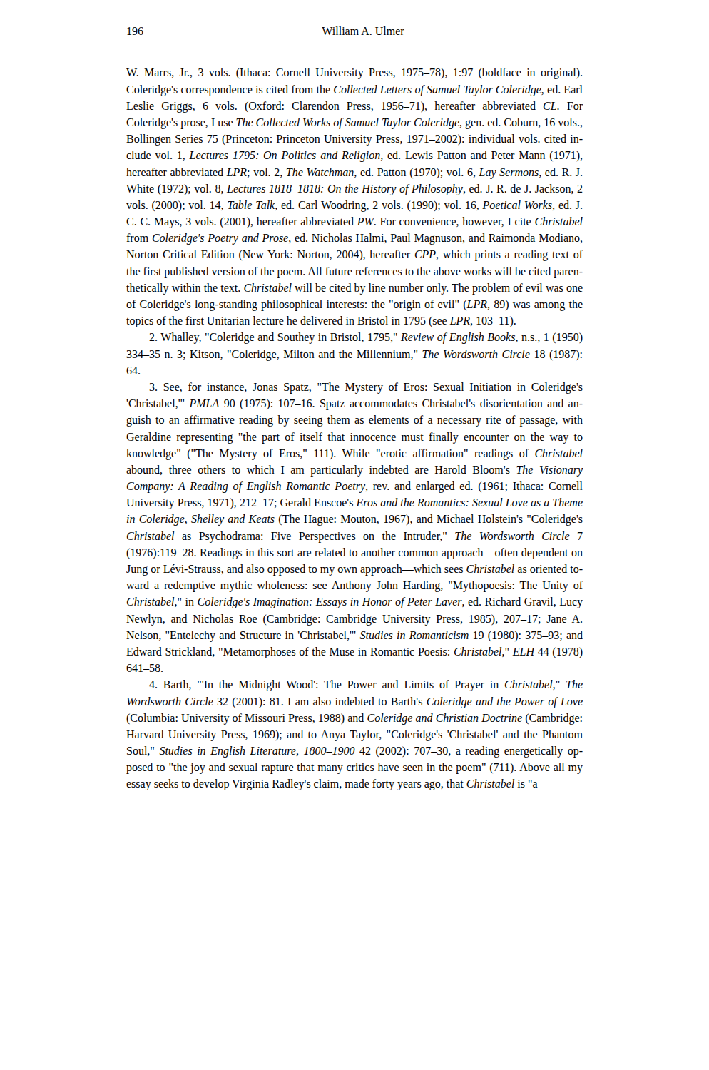196 William A. Ulmer
W. Marrs, Jr., 3 vols. (Ithaca: Cornell University Press, 1975–78), 1:97 (boldface in original). Coleridge's correspondence is cited from the Collected Letters of Samuel Taylor Coleridge, ed. Earl Leslie Griggs, 6 vols. (Oxford: Clarendon Press, 1956–71), hereafter abbreviated CL. For Coleridge's prose, I use The Collected Works of Samuel Taylor Coleridge, gen. ed. Coburn, 16 vols., Bollingen Series 75 (Princeton: Princeton University Press, 1971–2002): individual vols. cited include vol. 1, Lectures 1795: On Politics and Religion, ed. Lewis Patton and Peter Mann (1971), hereafter abbreviated LPR; vol. 2, The Watchman, ed. Patton (1970); vol. 6, Lay Sermons, ed. R. J. White (1972); vol. 8, Lectures 1818–1818: On the History of Philosophy, ed. J. R. de J. Jackson, 2 vols. (2000); vol. 14, Table Talk, ed. Carl Woodring, 2 vols. (1990); vol. 16, Poetical Works, ed. J. C. C. Mays, 3 vols. (2001), hereafter abbreviated PW. For convenience, however, I cite Christabel from Coleridge's Poetry and Prose, ed. Nicholas Halmi, Paul Magnuson, and Raimonda Modiano, Norton Critical Edition (New York: Norton, 2004), hereafter CPP, which prints a reading text of the first published version of the poem. All future references to the above works will be cited parenthetically within the text. Christabel will be cited by line number only. The problem of evil was one of Coleridge's long-standing philosophical interests: the "origin of evil" (LPR, 89) was among the topics of the first Unitarian lecture he delivered in Bristol in 1795 (see LPR, 103–11).
2. Whalley, "Coleridge and Southey in Bristol, 1795," Review of English Books, n.s., 1 (1950) 334–35 n. 3; Kitson, "Coleridge, Milton and the Millennium," The Wordsworth Circle 18 (1987): 64.
3. See, for instance, Jonas Spatz, "The Mystery of Eros: Sexual Initiation in Coleridge's 'Christabel,'" PMLA 90 (1975): 107–16. Spatz accommodates Christabel's disorientation and anguish to an affirmative reading by seeing them as elements of a necessary rite of passage, with Geraldine representing "the part of itself that innocence must finally encounter on the way to knowledge" ("The Mystery of Eros," 111). While "erotic affirmation" readings of Christabel abound, three others to which I am particularly indebted are Harold Bloom's The Visionary Company: A Reading of English Romantic Poetry, rev. and enlarged ed. (1961; Ithaca: Cornell University Press, 1971), 212–17; Gerald Enscoe's Eros and the Romantics: Sexual Love as a Theme in Coleridge, Shelley and Keats (The Hague: Mouton, 1967), and Michael Holstein's "Coleridge's Christabel as Psychodrama: Five Perspectives on the Intruder," The Wordsworth Circle 7 (1976):119–28. Readings in this sort are related to another common approach—often dependent on Jung or Lévi-Strauss, and also opposed to my own approach—which sees Christabel as oriented toward a redemptive mythic wholeness: see Anthony John Harding, "Mythopoesis: The Unity of Christabel," in Coleridge's Imagination: Essays in Honor of Peter Laver, ed. Richard Gravil, Lucy Newlyn, and Nicholas Roe (Cambridge: Cambridge University Press, 1985), 207–17; Jane A. Nelson, "Entelechy and Structure in 'Christabel,'" Studies in Romanticism 19 (1980): 375–93; and Edward Strickland, "Metamorphoses of the Muse in Romantic Poesis: Christabel," ELH 44 (1978) 641–58.
4. Barth, "'In the Midnight Wood': The Power and Limits of Prayer in Christabel," The Wordsworth Circle 32 (2001): 81. I am also indebted to Barth's Coleridge and the Power of Love (Columbia: University of Missouri Press, 1988) and Coleridge and Christian Doctrine (Cambridge: Harvard University Press, 1969); and to Anya Taylor, "Coleridge's 'Christabel' and the Phantom Soul," Studies in English Literature, 1800–1900 42 (2002): 707–30, a reading energetically opposed to "the joy and sexual rapture that many critics have seen in the poem" (711). Above all my essay seeks to develop Virginia Radley's claim, made forty years ago, that Christabel is "a